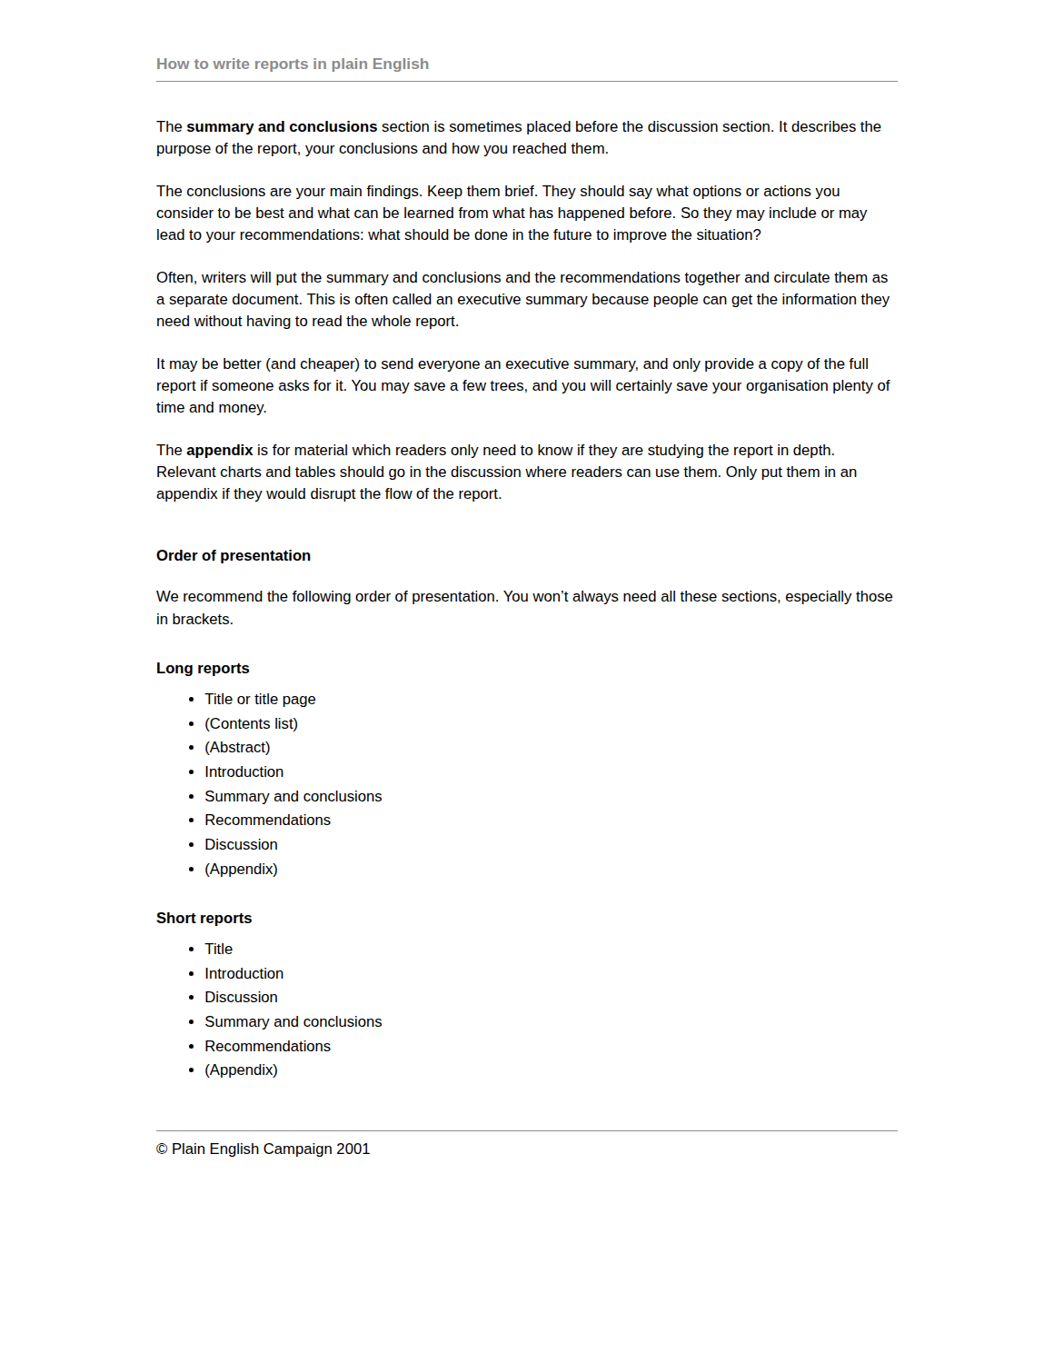How to write reports in plain English
The summary and conclusions section is sometimes placed before the discussion section. It describes the purpose of the report, your conclusions and how you reached them.
The conclusions are your main findings. Keep them brief. They should say what options or actions you consider to be best and what can be learned from what has happened before. So they may include or may lead to your recommendations: what should be done in the future to improve the situation?
Often, writers will put the summary and conclusions and the recommendations together and circulate them as a separate document. This is often called an executive summary because people can get the information they need without having to read the whole report.
It may be better (and cheaper) to send everyone an executive summary, and only provide a copy of the full report if someone asks for it. You may save a few trees, and you will certainly save your organisation plenty of time and money.
The appendix is for material which readers only need to know if they are studying the report in depth. Relevant charts and tables should go in the discussion where readers can use them. Only put them in an appendix if they would disrupt the flow of the report.
Order of presentation
We recommend the following order of presentation. You won’t always need all these sections, especially those in brackets.
Long reports
Title or title page
(Contents list)
(Abstract)
Introduction
Summary and conclusions
Recommendations
Discussion
(Appendix)
Short reports
Title
Introduction
Discussion
Summary and conclusions
Recommendations
(Appendix)
© Plain English Campaign 2001